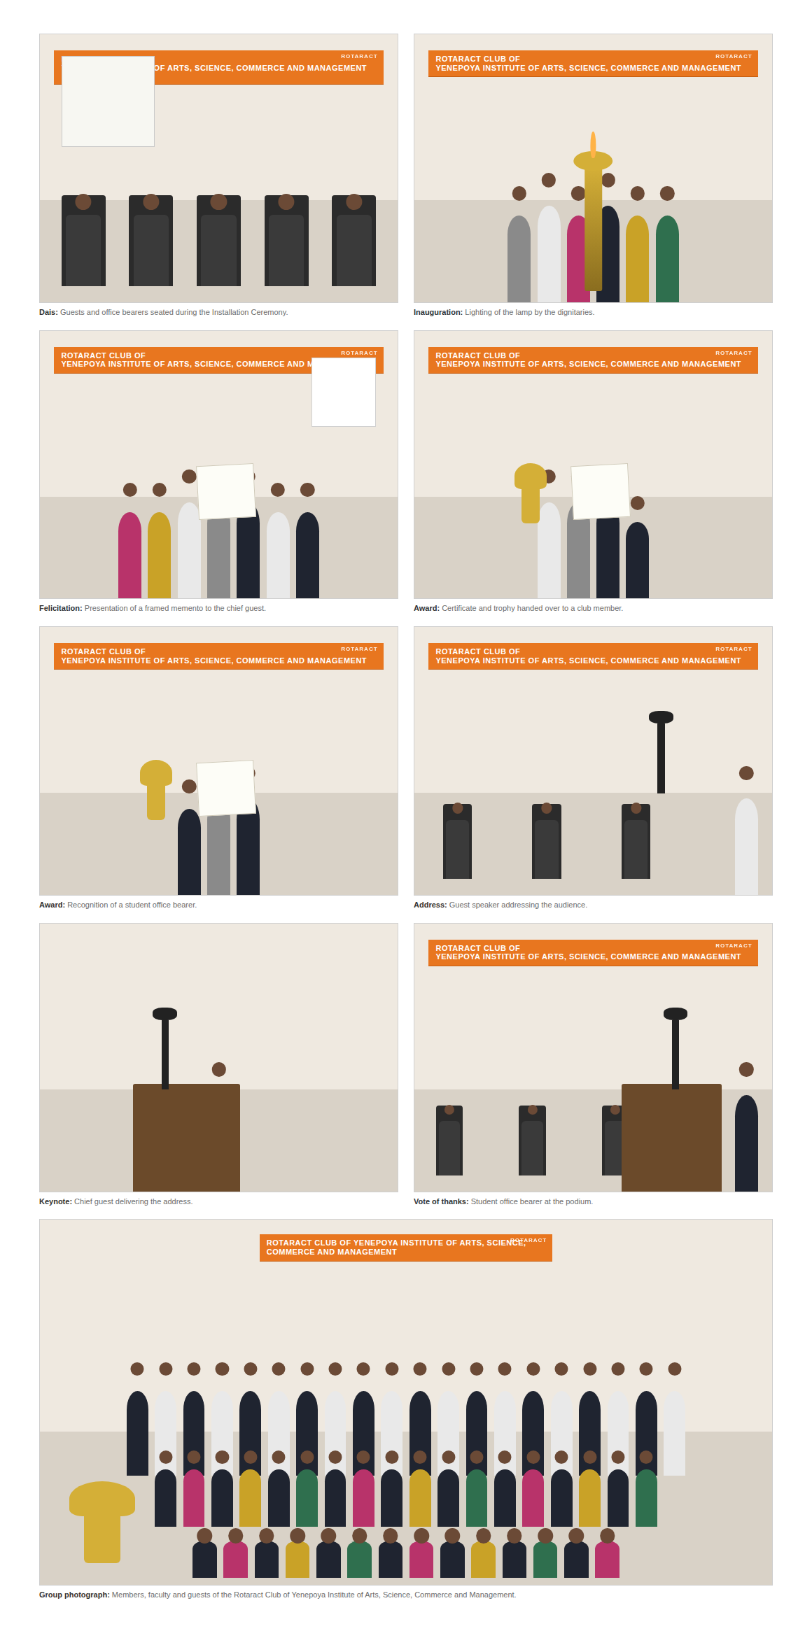Rotaract Club of Yenepoya Institute of Arts, Science, Commerce and Management — Installation Ceremony photographs
Rotaract Rotaract Club of
Yenepoya Institute of Arts, Science, Commerce and Management Mangalore
Dais: Guests and office bearers seated during the Installation Ceremony.
Rotaract Rotaract Club of
Yenepoya Institute of Arts, Science, Commerce and Management
Inauguration: Lighting of the lamp by the dignitaries.
Rotaract Rotaract Club of
Yenepoya Institute of Arts, Science, Commerce and Management
Felicitation: Presentation of a framed memento to the chief guest.
Rotaract Rotaract Club of
Yenepoya Institute of Arts, Science, Commerce and Management
Award: Certificate and trophy handed over to a club member.
Rotaract Rotaract Club of
Yenepoya Institute of Arts, Science, Commerce and Management
Award: Recognition of a student office bearer.
Rotaract Rotaract Club of
Yenepoya Institute of Arts, Science, Commerce and Management
Address: Guest speaker addressing the audience.
Keynote: Chief guest delivering the address.
Rotaract Rotaract Club of
Yenepoya Institute of Arts, Science, Commerce and Management
Vote of thanks: Student office bearer at the podium.
Rotaract Rotaract Club of Yenepoya Institute of Arts, Science, Commerce and Management
Group photograph: Members, faculty and guests of the Rotaract Club of Yenepoya Institute of Arts, Science, Commerce and Management.